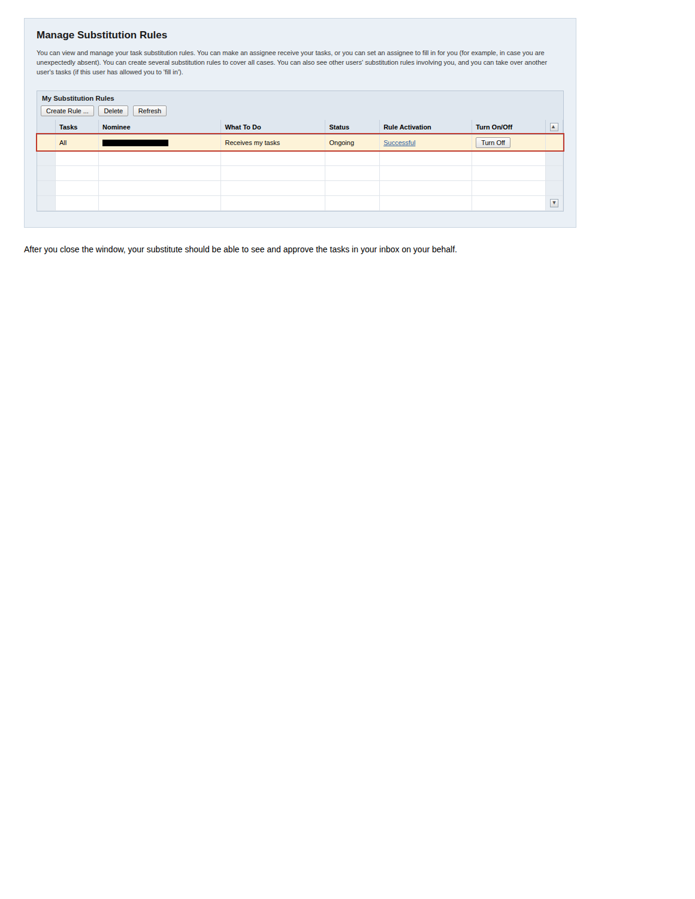Manage Substitution Rules
You can view and manage your task substitution rules. You can make an assignee receive your tasks, or you can set an assignee to fill in for you (for example, in case you are unexpectedly absent). You can create several substitution rules to cover all cases. You can also see other users' substitution rules involving you, and you can take over another user's tasks (if this user has allowed you to 'fill in').
My Substitution Rules
Create Rule ... Delete Refresh
| | Tasks | Nominee | What To Do | Status | Rule Activation | Turn On/Off | ▲ |
| --- | --- | --- | --- | --- | --- | --- | --- |
| | All | | Receives my tasks | Ongoing | Successful | Turn Off | |
| | | | | | | | ▼ |
After you close the window, your substitute should be able to see and approve the tasks in your inbox on your behalf.